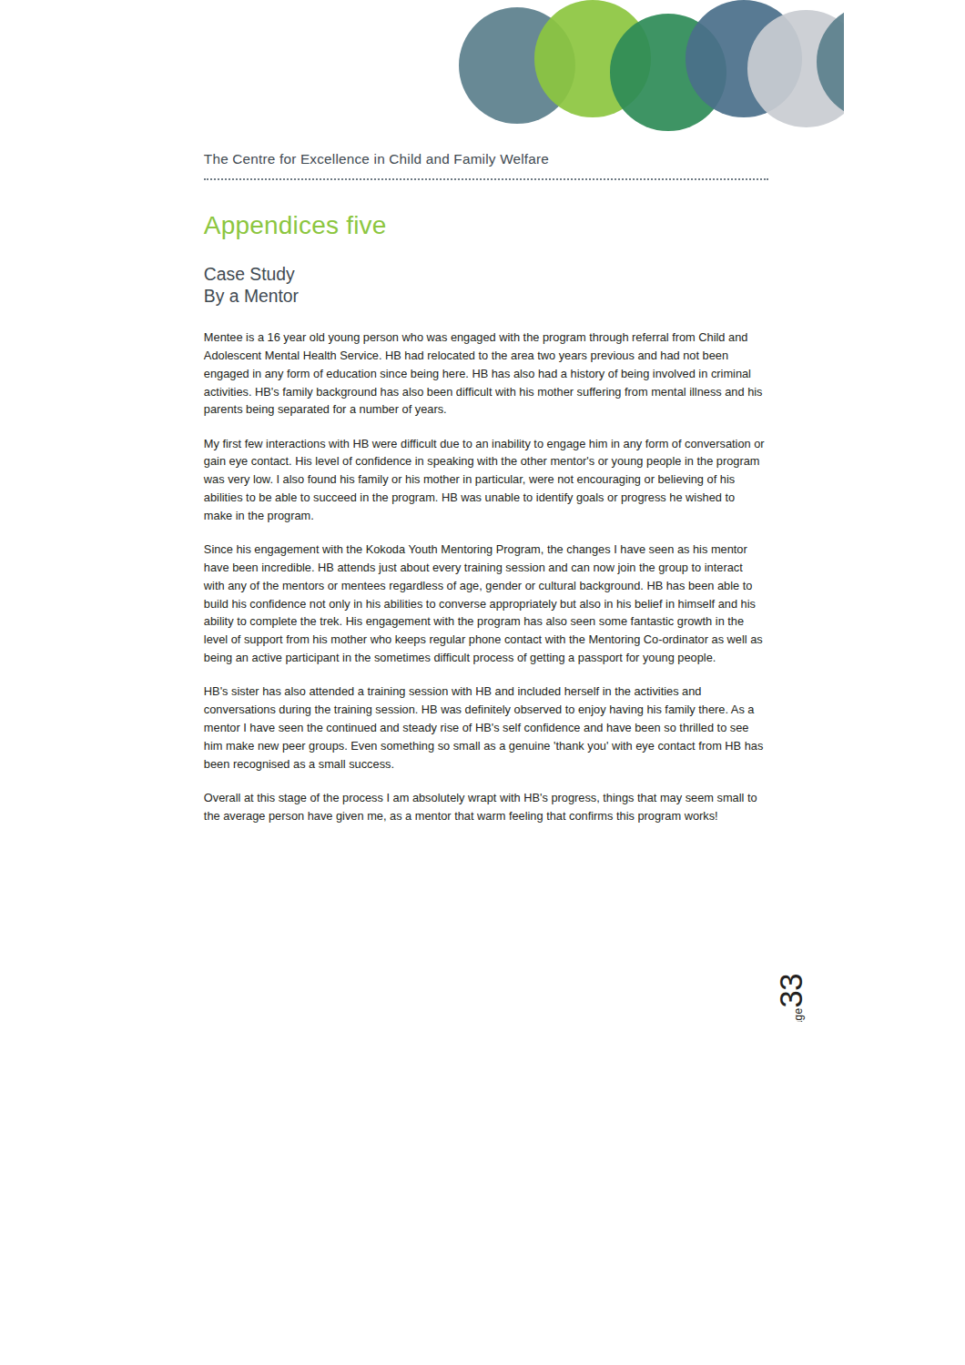The Centre for Excellence in Child and Family Welfare
Appendices five
Case StudyBy a Mentor
Mentee is a 16 year old young person who was engaged with the program through referral from Child and Adolescent Mental Health Service. HB had relocated to the area two years previous and had not been engaged in any form of education since being here. HB has also had a history of being involved in criminal activities. HB's family background has also been difficult with his mother suffering from mental illness and his parents being separated for a number of years.
My first few interactions with HB were difficult due to an inability to engage him in any form of conversation or gain eye contact. His level of confidence in speaking with the other mentor's or young people in the program was very low. I also found his family or his mother in particular, were not encouraging or believing of his abilities to be able to succeed in the program. HB was unable to identify goals or progress he wished to make in the program.
Since his engagement with the Kokoda Youth Mentoring Program, the changes I have seen as his mentor have been incredible. HB attends just about every training session and can now join the group to interact with any of the mentors or mentees regardless of age, gender or cultural background. HB has been able to build his confidence not only in his abilities to converse appropriately but also in his belief in himself and his ability to complete the trek. His engagement with the program has also seen some fantastic growth in the level of support from his mother who keeps regular phone contact with the Mentoring Co-ordinator as well as being an active participant in the sometimes difficult process of getting a passport for young people.
HB's sister has also attended a training session with HB and included herself in the activities and conversations during the training session. HB was definitely observed to enjoy having his family there. As a mentor I have seen the continued and steady rise of HB's self confidence and have been so thrilled to see him make new peer groups. Even something so small as a genuine 'thank you' with eye contact from HB has been recognised as a small success.
Overall at this stage of the process I am absolutely wrapt with HB's progress, things that may seem small to the average person have given me, as a mentor that warm feeling that confirms this program works!
Page 33